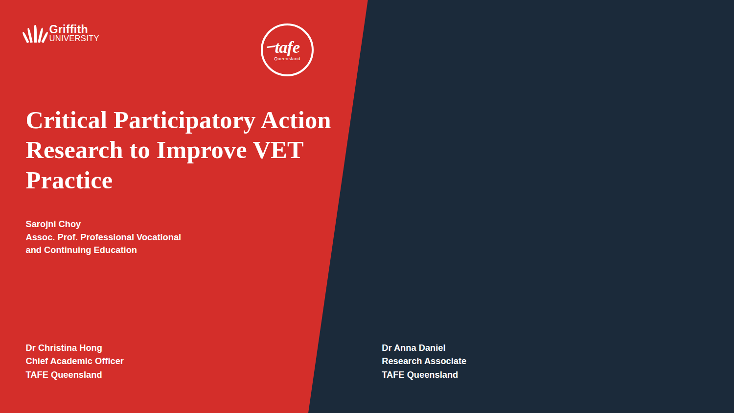Griffith UNIVERSITY
tafe Queensland
Critical Participatory Action Research to Improve VET Practice
Sarojni Choy
Assoc. Prof. Professional Vocational and Continuing Education
Dr Christina Hong
Chief Academic Officer
TAFE Queensland
Dr Anna Daniel
Research Associate
TAFE Queensland